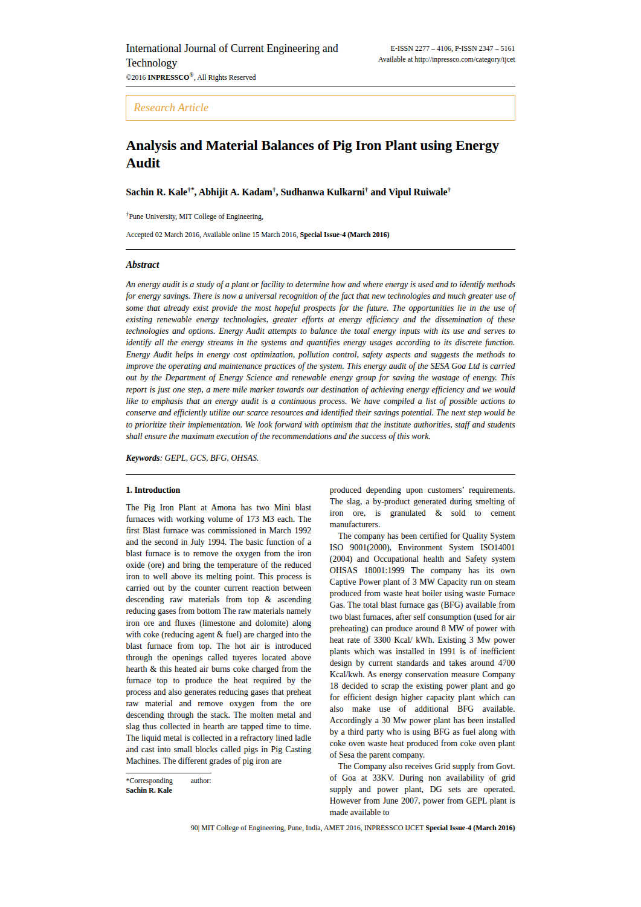International Journal of Current Engineering and Technology
©2016 INPRESSCO®, All Rights Reserved
E-ISSN 2277 – 4106, P-ISSN 2347 – 5161
Available at http://inpressco.com/category/ijcet
Research Article
Analysis and Material Balances of Pig Iron Plant using Energy Audit
Sachin R. Kale†*, Abhijit A. Kadam†, Sudhanwa Kulkarni† and Vipul Ruiwale†
†Pune University, MIT College of Engineering,
Accepted 02 March 2016, Available online 15 March 2016, Special Issue-4 (March 2016)
Abstract
An energy audit is a study of a plant or facility to determine how and where energy is used and to identify methods for energy savings. There is now a universal recognition of the fact that new technologies and much greater use of some that already exist provide the most hopeful prospects for the future. The opportunities lie in the use of existing renewable energy technologies, greater efforts at energy efficiency and the dissemination of these technologies and options. Energy Audit attempts to balance the total energy inputs with its use and serves to identify all the energy streams in the systems and quantifies energy usages according to its discrete function. Energy Audit helps in energy cost optimization, pollution control, safety aspects and suggests the methods to improve the operating and maintenance practices of the system. This energy audit of the SESA Goa Ltd is carried out by the Department of Energy Science and renewable energy group for saving the wastage of energy. This report is just one step, a mere mile marker towards our destination of achieving energy efficiency and we would like to emphasis that an energy audit is a continuous process. We have compiled a list of possible actions to conserve and efficiently utilize our scarce resources and identified their savings potential. The next step would be to prioritize their implementation. We look forward with optimism that the institute authorities, staff and students shall ensure the maximum execution of the recommendations and the success of this work.
Keywords: GEPL, GCS, BFG, OHSAS.
1. Introduction
The Pig Iron Plant at Amona has two Mini blast furnaces with working volume of 173 M3 each. The first Blast furnace was commissioned in March 1992 and the second in July 1994. The basic function of a blast furnace is to remove the oxygen from the iron oxide (ore) and bring the temperature of the reduced iron to well above its melting point. This process is carried out by the counter current reaction between descending raw materials from top & ascending reducing gases from bottom The raw materials namely iron ore and fluxes (limestone and dolomite) along with coke (reducing agent & fuel) are charged into the blast furnace from top. The hot air is introduced through the openings called tuyeres located above hearth & this heated air burns coke charged from the furnace top to produce the heat required by the process and also generates reducing gases that preheat raw material and remove oxygen from the ore descending through the stack. The molten metal and slag thus collected in hearth are tapped time to time. The liquid metal is collected in a refractory lined ladle and cast into small blocks called pigs in Pig Casting Machines. The different grades of pig iron are
*Corresponding author: Sachin R. Kale
produced depending upon customers’ requirements. The slag, a by-product generated during smelting of iron ore, is granulated & sold to cement manufacturers.
The company has been certified for Quality System ISO 9001(2000), Environment System ISO14001 (2004) and Occupational health and Safety system OHSAS 18001:1999 The company has its own Captive Power plant of 3 MW Capacity run on steam produced from waste heat boiler using waste Furnace Gas. The total blast furnace gas (BFG) available from two blast furnaces, after self consumption (used for air preheating) can produce around 8 MW of power with heat rate of 3300 Kcal/ kWh. Existing 3 Mw power plants which was installed in 1991 is of inefficient design by current standards and takes around 4700 Kcal/kwh. As energy conservation measure Company 18 decided to scrap the existing power plant and go for efficient design higher capacity plant which can also make use of additional BFG available. Accordingly a 30 Mw power plant has been installed by a third party who is using BFG as fuel along with coke oven waste heat produced from coke oven plant of Sesa the parent company.
The Company also receives Grid supply from Govt. of Goa at 33KV. During non availability of grid supply and power plant, DG sets are operated. However from June 2007, power from GEPL plant is made available to
90| MIT College of Engineering, Pune, India, AMET 2016, INPRESSCO IJCET Special Issue-4 (March 2016)